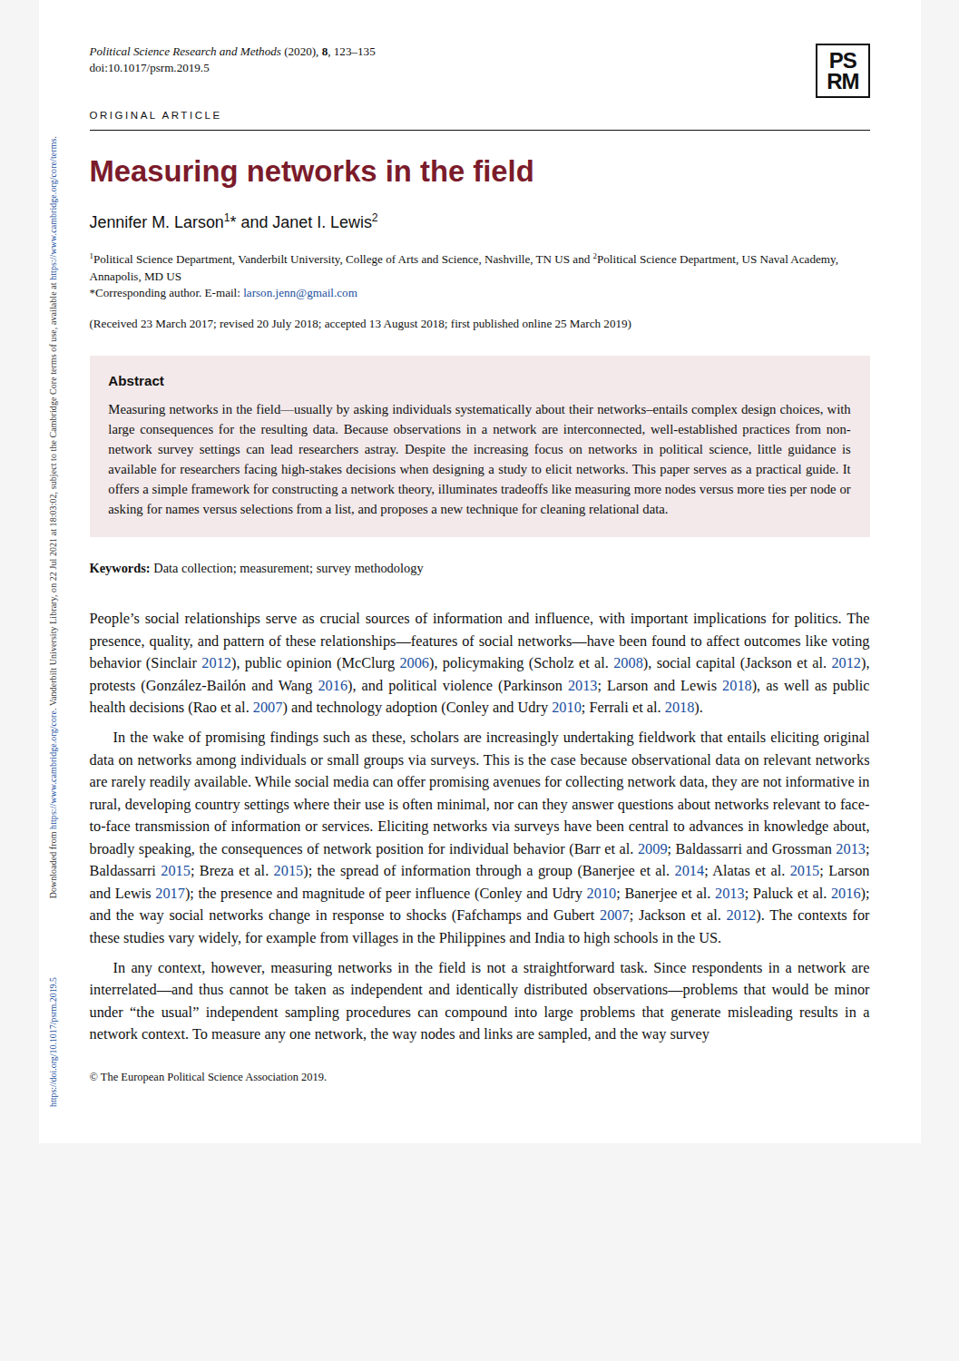PS RM
Downloaded from https://www.cambridge.org/core. Vanderbilt University Library, on 22 Jul 2021 at 18:03:02, subject to the Cambridge Core terms of use, available at https://www.cambridge.org/core/terms.
https://doi.org/10.1017/psrm.2019.5
Political Science Research and Methods (2020), 8, 123–135
doi:10.1017/psrm.2019.5
Original Article
Measuring networks in the field
Jennifer M. Larson1* and Janet I. Lewis2
1Political Science Department, Vanderbilt University, College of Arts and Science, Nashville, TN US and 2Political Science Department, US Naval Academy, Annapolis, MD US
*Corresponding author. E-mail: larson.jenn@gmail.com
(Received 23 March 2017; revised 20 July 2018; accepted 13 August 2018; first published online 25 March 2019)
Abstract
Measuring networks in the field—usually by asking individuals systematically about their networks–entails complex design choices, with large consequences for the resulting data. Because observations in a network are interconnected, well-established practices from non-network survey settings can lead researchers astray. Despite the increasing focus on networks in political science, little guidance is available for researchers facing high-stakes decisions when designing a study to elicit networks. This paper serves as a practical guide. It offers a simple framework for constructing a network theory, illuminates tradeoffs like measuring more nodes versus more ties per node or asking for names versus selections from a list, and proposes a new technique for cleaning relational data.
Keywords: Data collection; measurement; survey methodology
People’s social relationships serve as crucial sources of information and influence, with important implications for politics. The presence, quality, and pattern of these relationships—features of social networks—have been found to affect outcomes like voting behavior (Sinclair 2012), public opinion (McClurg 2006), policymaking (Scholz et al. 2008), social capital (Jackson et al. 2012), protests (González-Bailón and Wang 2016), and political violence (Parkinson 2013; Larson and Lewis 2018), as well as public health decisions (Rao et al. 2007) and technology adoption (Conley and Udry 2010; Ferrali et al. 2018).
In the wake of promising findings such as these, scholars are increasingly undertaking fieldwork that entails eliciting original data on networks among individuals or small groups via surveys. This is the case because observational data on relevant networks are rarely readily available. While social media can offer promising avenues for collecting network data, they are not informative in rural, developing country settings where their use is often minimal, nor can they answer questions about networks relevant to face-to-face transmission of information or services. Eliciting networks via surveys have been central to advances in knowledge about, broadly speaking, the consequences of network position for individual behavior (Barr et al. 2009; Baldassarri and Grossman 2013; Baldassarri 2015; Breza et al. 2015); the spread of information through a group (Banerjee et al. 2014; Alatas et al. 2015; Larson and Lewis 2017); the presence and magnitude of peer influence (Conley and Udry 2010; Banerjee et al. 2013; Paluck et al. 2016); and the way social networks change in response to shocks (Fafchamps and Gubert 2007; Jackson et al. 2012). The contexts for these studies vary widely, for example from villages in the Philippines and India to high schools in the US.
In any context, however, measuring networks in the field is not a straightforward task. Since respondents in a network are interrelated—and thus cannot be taken as independent and identically distributed observations—problems that would be minor under “the usual” independent sampling procedures can compound into large problems that generate misleading results in a network context. To measure any one network, the way nodes and links are sampled, and the way survey
© The European Political Science Association 2019.